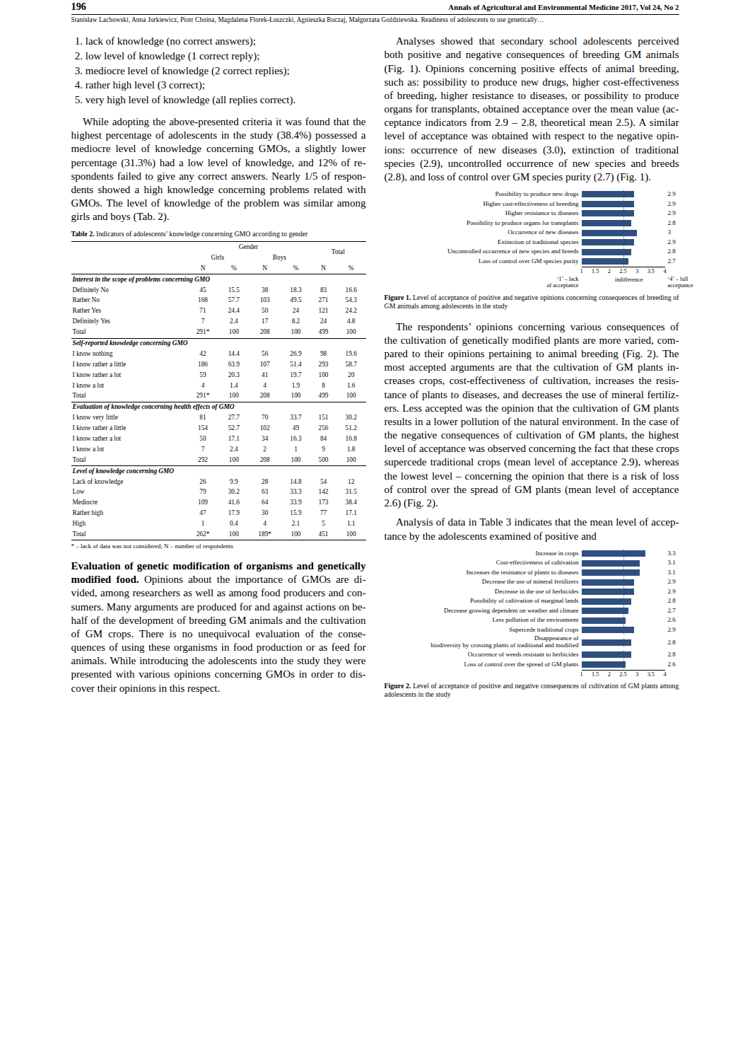196
Annals of Agricultural and Environmental Medicine 2017, Vol 24, No 2
Stanisław Lachowski, Anna Jurkiewicz, Piotr Choina, Magdalena Florek-Łuszczki, Agnieszka Buczaj, Małgorzata Goździewska. Readiness of adolescents to use genetically…
lack of knowledge (no correct answers);
low level of knowledge (1 correct reply);
mediocre level of knowledge (2 correct replies);
rather high level (3 correct);
very high level of knowledge (all replies correct).
While adopting the above-presented criteria it was found that the highest percentage of adolescents in the study (38.4%) possessed a mediocre level of knowledge concerning GMOs, a slightly lower percentage (31.3%) had a low level of knowledge, and 12% of respondents failed to give any correct answers. Nearly 1/5 of respondents showed a high knowledge concerning problems related with GMOs. The level of knowledge of the problem was similar among girls and boys (Tab. 2).
Table 2. Indicators of adolescents’ knowledge concerning GMO according to gender
| | Gender | Total |
| --- | --- | --- |
| | Girls | Boys |
| | N | % | N | % | N | % |
| Interest in the scope of problems concerning GMO |
| Definitely No | 45 | 15.5 | 38 | 18.3 | 83 | 16.6 |
| Rather No | 168 | 57.7 | 103 | 49.5 | 271 | 54.3 |
| Rather Yes | 71 | 24.4 | 50 | 24 | 121 | 24.2 |
| Definitely Yes | 7 | 2.4 | 17 | 8.2 | 24 | 4.8 |
| Total | 291* | 100 | 208 | 100 | 499 | 100 |
| Self-reported knowledge concerning GMO |
| I know nothing | 42 | 14.4 | 56 | 26.9 | 98 | 19.6 |
| I know rather a little | 186 | 63.9 | 107 | 51.4 | 293 | 58.7 |
| I know rather a lot | 59 | 20.3 | 41 | 19.7 | 100 | 20 |
| I know a lot | 4 | 1.4 | 4 | 1.9 | 8 | 1.6 |
| Total | 291* | 100 | 208 | 100 | 499 | 100 |
| Evaluation of knowledge concerning health effects of GMO |
| I know very little | 81 | 27.7 | 70 | 33.7 | 151 | 30.2 |
| I know rather a little | 154 | 52.7 | 102 | 49 | 256 | 51.2 |
| I know rather a lot | 50 | 17.1 | 34 | 16.3 | 84 | 16.8 |
| I know a lot | 7 | 2.4 | 2 | 1 | 9 | 1.8 |
| Total | 292 | 100 | 208 | 100 | 500 | 100 |
| Level of knowledge concerning GMO |
| Lack of knowledge | 26 | 9.9 | 28 | 14.8 | 54 | 12 |
| Low | 79 | 30.2 | 63 | 33.3 | 142 | 31.5 |
| Mediocre | 109 | 41.6 | 64 | 33.9 | 173 | 38.4 |
| Rather high | 47 | 17.9 | 30 | 15.9 | 77 | 17.1 |
| High | 1 | 0.4 | 4 | 2.1 | 5 | 1.1 |
| Total | 262* | 100 | 189* | 100 | 451 | 100 |
* – lack of data was not considered; N – number of respondents
Evaluation of genetic modification of organisms and genetically modified food. Opinions about the importance of GMOs are divided, among researchers as well as among food producers and consumers. Many arguments are produced for and against actions on behalf of the development of breeding GM animals and the cultivation of GM crops. There is no unequivocal evaluation of the consequences of using these organisms in food production or as feed for animals. While introducing the adolescents into the study they were presented with various opinions concerning GMOs in order to discover their opinions in this respect.
Analyses showed that secondary school adolescents perceived both positive and negative consequences of breeding GM animals (Fig. 1). Opinions concerning positive effects of animal breeding, such as: possibility to produce new drugs, higher cost-effectiveness of breeding, higher resistance to diseases, or possibility to produce organs for transplants, obtained acceptance over the mean value (acceptance indicators from 2.9 – 2.8, theoretical mean 2.5). A similar level of acceptance was obtained with respect to the negative opinions: occurrence of new diseases (3.0), extinction of traditional species (2.9), uncontrolled occurrence of new species and breeds (2.8), and loss of control over GM species purity (2.7) (Fig. 1).
Possibility to produce new drugs
2.9
Higher cost-effectiveness of breeding
2.9
Higher resistance to diseases
2.9
Possibility to produce organs for transplants
2.8
Occurrence of new diseases
3
Extinction of traditional species
2.9
Uncontrolled occurrence of new species and breeds
2.8
Loss of control over GM species purity
2.7
1 1.5 2 2.5 3 3.5 4
‘1’ – lack
of acceptance
indifference
‘4’ – full
acceptance
Figure 1. Level of acceptance of positive and negative opinions concerning consequences of breeding of GM animals among adolescents in the study
The respondents’ opinions concerning various consequences of the cultivation of genetically modified plants are more varied, compared to their opinions pertaining to animal breeding (Fig. 2). The most accepted arguments are that the cultivation of GM plants increases crops, cost-effectiveness of cultivation, increases the resistance of plants to diseases, and decreases the use of mineral fertilizers. Less accepted was the opinion that the cultivation of GM plants results in a lower pollution of the natural environment. In the case of the negative consequences of cultivation of GM plants, the highest level of acceptance was observed concerning the fact that these crops supercede traditional crops (mean level of acceptance 2.9), whereas the lowest level – concerning the opinion that there is a risk of loss of control over the spread of GM plants (mean level of acceptance 2.6) (Fig. 2).
Analysis of data in Table 3 indicates that the mean level of acceptance by the adolescents examined of positive and
Increase in crops
3.3
Cost-effectiveness of cultivation
3.1
Increases the resistance of plants to diseases
3.1
Decrease the use of mineral fertilizers
2.9
Decrease in the use of herbicides
2.9
Possibility of cultivation of marginal lands
2.8
Decrease growing dependent on weather and climate
2.7
Less pollution of the environment
2.6
Supercede traditional crops
2.9
Disappearance of
biodiversity by crossing plants of traditional and modified
2.8
Occurrence of weeds resistant to herbicides
2.8
Loss of control over the spread of GM plants
2.6
1 1.5 2 2.5 3 3.5 4
Figure 2. Level of acceptance of positive and negative consequences of cultivation of GM plants among adolescents in the study